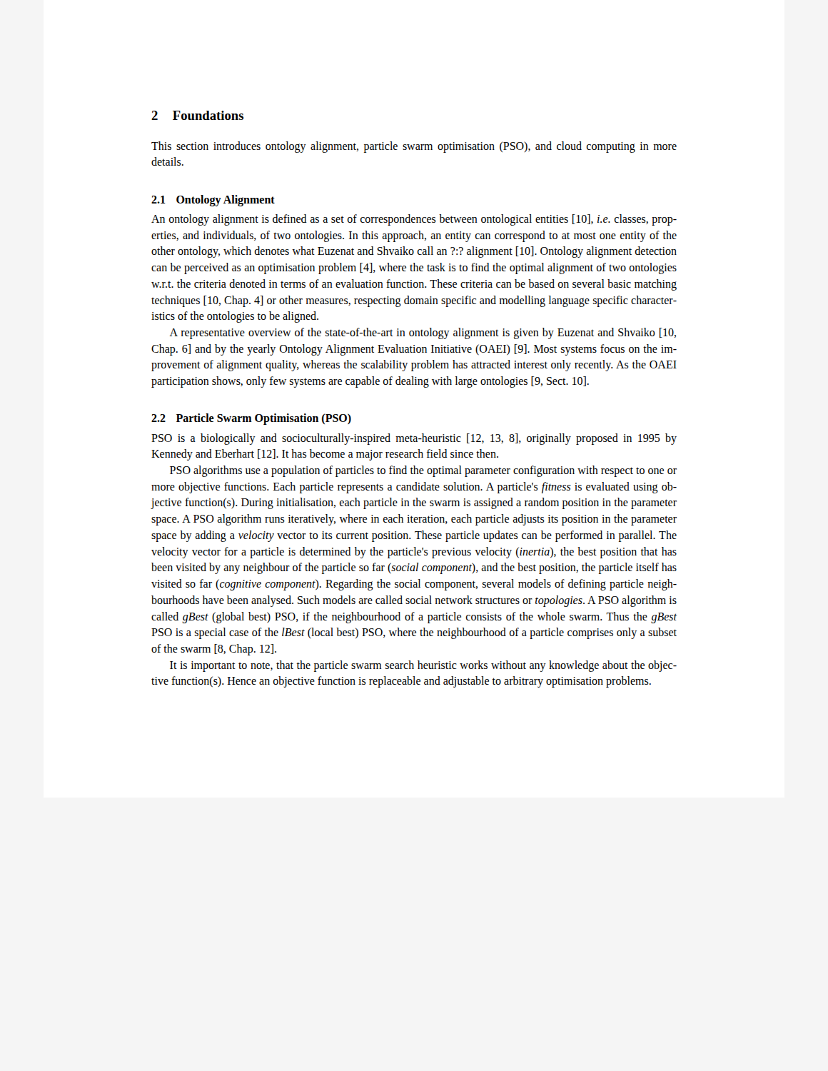2 Foundations
This section introduces ontology alignment, particle swarm optimisation (PSO), and cloud computing in more details.
2.1 Ontology Alignment
An ontology alignment is defined as a set of correspondences between ontological entities [10], i.e. classes, properties, and individuals, of two ontologies. In this approach, an entity can correspond to at most one entity of the other ontology, which denotes what Euzenat and Shvaiko call an ?:? alignment [10]. Ontology alignment detection can be perceived as an optimisation problem [4], where the task is to find the optimal alignment of two ontologies w.r.t. the criteria denoted in terms of an evaluation function. These criteria can be based on several basic matching techniques [10, Chap. 4] or other measures, respecting domain specific and modelling language specific characteristics of the ontologies to be aligned.
A representative overview of the state-of-the-art in ontology alignment is given by Euzenat and Shvaiko [10, Chap. 6] and by the yearly Ontology Alignment Evaluation Initiative (OAEI) [9]. Most systems focus on the improvement of alignment quality, whereas the scalability problem has attracted interest only recently. As the OAEI participation shows, only few systems are capable of dealing with large ontologies [9, Sect. 10].
2.2 Particle Swarm Optimisation (PSO)
PSO is a biologically and socioculturally-inspired meta-heuristic [12, 13, 8], originally proposed in 1995 by Kennedy and Eberhart [12]. It has become a major research field since then.
PSO algorithms use a population of particles to find the optimal parameter configuration with respect to one or more objective functions. Each particle represents a candidate solution. A particle's fitness is evaluated using objective function(s). During initialisation, each particle in the swarm is assigned a random position in the parameter space. A PSO algorithm runs iteratively, where in each iteration, each particle adjusts its position in the parameter space by adding a velocity vector to its current position. These particle updates can be performed in parallel. The velocity vector for a particle is determined by the particle's previous velocity (inertia), the best position that has been visited by any neighbour of the particle so far (social component), and the best position, the particle itself has visited so far (cognitive component). Regarding the social component, several models of defining particle neighbourhoods have been analysed. Such models are called social network structures or topologies. A PSO algorithm is called gBest (global best) PSO, if the neighbourhood of a particle consists of the whole swarm. Thus the gBest PSO is a special case of the lBest (local best) PSO, where the neighbourhood of a particle comprises only a subset of the swarm [8, Chap. 12].
It is important to note, that the particle swarm search heuristic works without any knowledge about the objective function(s). Hence an objective function is replaceable and adjustable to arbitrary optimisation problems.